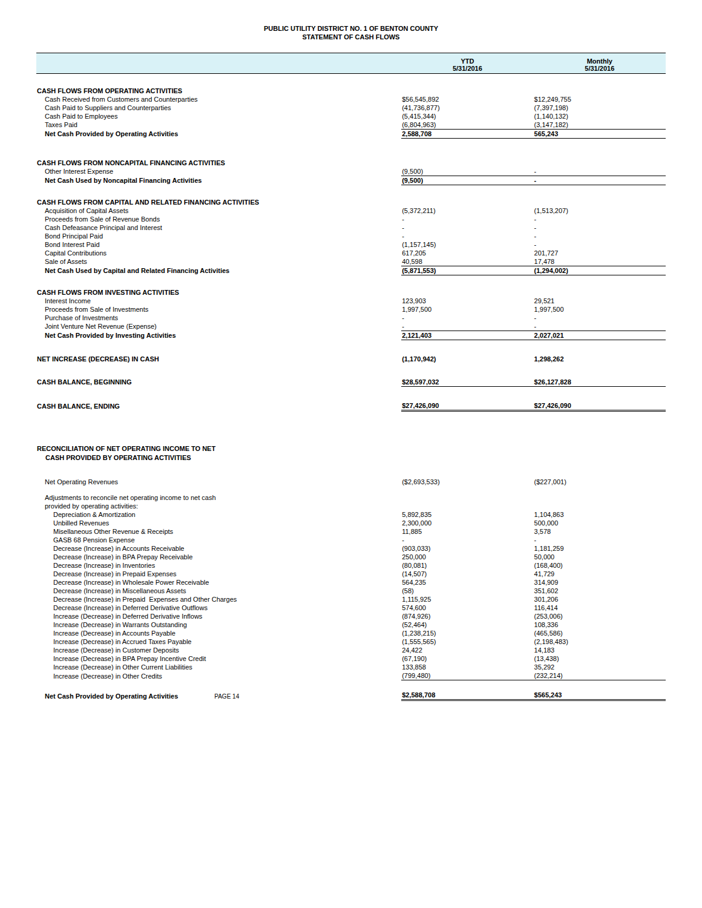PUBLIC UTILITY DISTRICT NO. 1 OF BENTON COUNTY
STATEMENT OF CASH FLOWS
| | YTD 5/31/2016 | Monthly 5/31/2016 |
| --- | --- | --- |
| CASH FLOWS FROM OPERATING ACTIVITIES | | |
| Cash Received from Customers and Counterparties | $56,545,892 | $12,249,755 |
| Cash Paid to Suppliers and Counterparties | (41,736,877) | (7,397,198) |
| Cash Paid to Employees | (5,415,344) | (1,140,132) |
| Taxes Paid | (6,804,963) | (3,147,182) |
| Net Cash Provided by Operating Activities | 2,588,708 | 565,243 |
| CASH FLOWS FROM NONCAPITAL FINANCING ACTIVITIES | | |
| Other Interest Expense | (9,500) | - |
| Net Cash Used by Noncapital Financing Activities | (9,500) | - |
| CASH FLOWS FROM CAPITAL AND RELATED FINANCING ACTIVITIES | | |
| Acquisition of Capital Assets | (5,372,211) | (1,513,207) |
| Proceeds from Sale of Revenue Bonds | - | - |
| Cash Defeasance Principal and Interest | - | - |
| Bond Principal Paid | - | - |
| Bond Interest Paid | (1,157,145) | - |
| Capital Contributions | 617,205 | 201,727 |
| Sale of Assets | 40,598 | 17,478 |
| Net Cash Used by Capital and Related Financing Activities | (5,871,553) | (1,294,002) |
| CASH FLOWS FROM INVESTING ACTIVITIES | | |
| Interest Income | 123,903 | 29,521 |
| Proceeds from Sale of Investments | 1,997,500 | 1,997,500 |
| Purchase of Investments | - | - |
| Joint Venture Net Revenue (Expense) | - | - |
| Net Cash Provided by Investing Activities | 2,121,403 | 2,027,021 |
| NET INCREASE (DECREASE) IN CASH | (1,170,942) | 1,298,262 |
| CASH BALANCE, BEGINNING | $28,597,032 | $26,127,828 |
| CASH BALANCE, ENDING | $27,426,090 | $27,426,090 |
| RECONCILIATION OF NET OPERATING INCOME TO NET CASH PROVIDED BY OPERATING ACTIVITIES | | |
| Net Operating Revenues | ($2,693,533) | ($227,001) |
| Adjustments to reconcile net operating income to net cash | | |
| provided by operating activities: | | |
| Depreciation & Amortization | 5,892,835 | 1,104,863 |
| Unbilled Revenues | 2,300,000 | 500,000 |
| Misellaneous Other Revenue & Receipts | 11,885 | 3,578 |
| GASB 68 Pension Expense | - | - |
| Decrease (Increase) in Accounts Receivable | (903,033) | 1,181,259 |
| Decrease (Increase) in BPA Prepay Receivable | 250,000 | 50,000 |
| Decrease (Increase) in Inventories | (80,081) | (168,400) |
| Decrease (Increase) in Prepaid Expenses | (14,507) | 41,729 |
| Decrease (Increase) in Wholesale Power Receivable | 564,235 | 314,909 |
| Decrease (Increase) in Miscellaneous Assets | (58) | 351,602 |
| Decrease (Increase) in Prepaid Expenses and Other Charges | 1,115,925 | 301,206 |
| Decrease (Increase) in Deferred Derivative Outflows | 574,600 | 116,414 |
| Increase (Decrease) in Deferred Derivative Inflows | (874,926) | (253,006) |
| Increase (Decrease) in Warrants Outstanding | (52,464) | 108,336 |
| Increase (Decrease) in Accounts Payable | (1,238,215) | (465,586) |
| Increase (Decrease) in Accrued Taxes Payable | (1,555,565) | (2,198,483) |
| Increase (Decrease) in Customer Deposits | 24,422 | 14,183 |
| Increase (Decrease) in BPA Prepay Incentive Credit | (67,190) | (13,438) |
| Increase (Decrease) in Other Current Liabilities | 133,858 | 35,292 |
| Increase (Decrease) in Other Credits | (799,480) | (232,214) |
| Net Cash Provided by Operating Activities PAGE 14 | $2,588,708 | $565,243 |